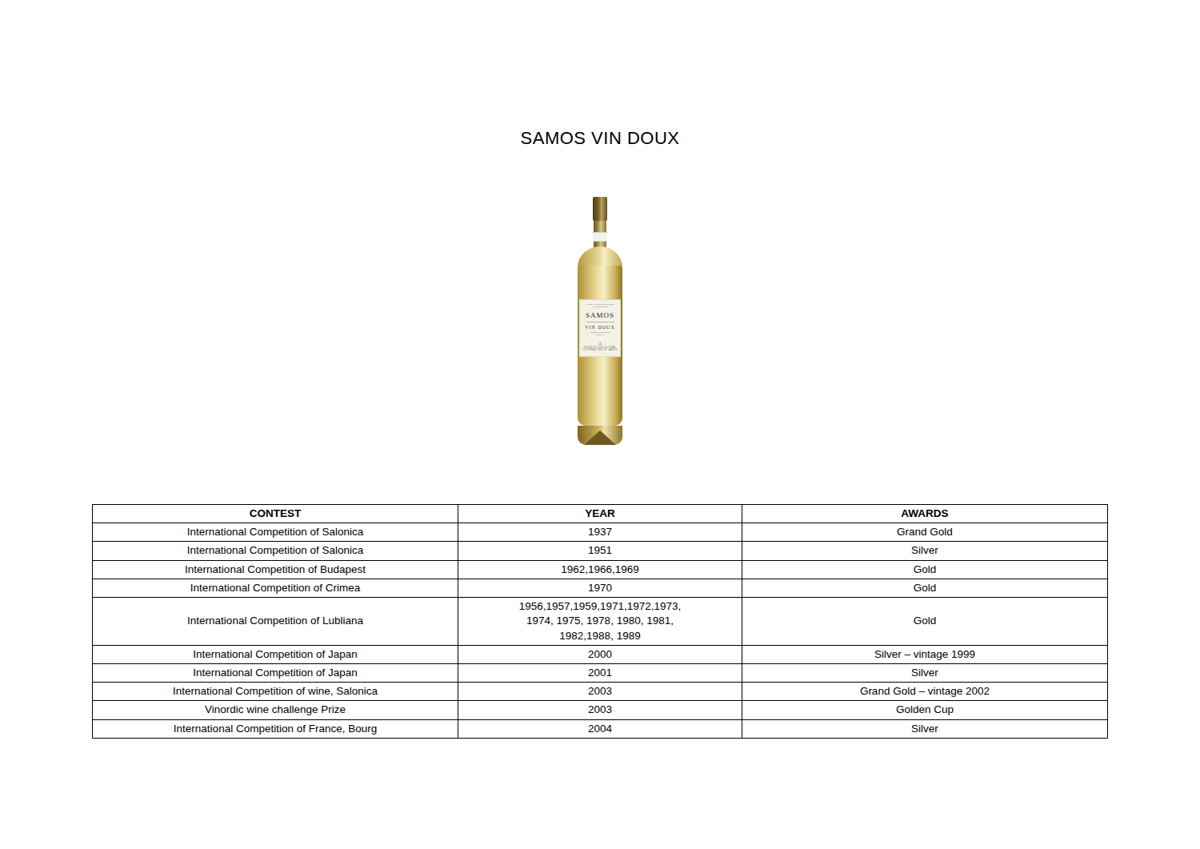SAMOS VIN DOUX
APPELLATION D'ORIGINE CONTRÔLÉE
SAMOS
VIN DOUX
SWEET WHITE WINE
MUSCAT
☉
UNION OF VINICULTURAL COOPERATIVES OF SAMOS
| CONTEST | YEAR | AWARDS |
| --- | --- | --- |
| International Competition of Salonica | 1937 | Grand Gold |
| International Competition of Salonica | 1951 | Silver |
| International Competition of Budapest | 1962,1966,1969 | Gold |
| International Competition of Crimea | 1970 | Gold |
| International Competition of Lubliana | 1956,1957,1959,1971,1972,1973, 1974, 1975, 1978, 1980, 1981, 1982,1988, 1989 | Gold |
| International Competition of Japan | 2000 | Silver – vintage 1999 |
| International Competition of Japan | 2001 | Silver |
| International Competition of wine, Salonica | 2003 | Grand Gold – vintage 2002 |
| Vinordic wine challenge Prize | 2003 | Golden Cup |
| International Competition of France, Bourg | 2004 | Silver |